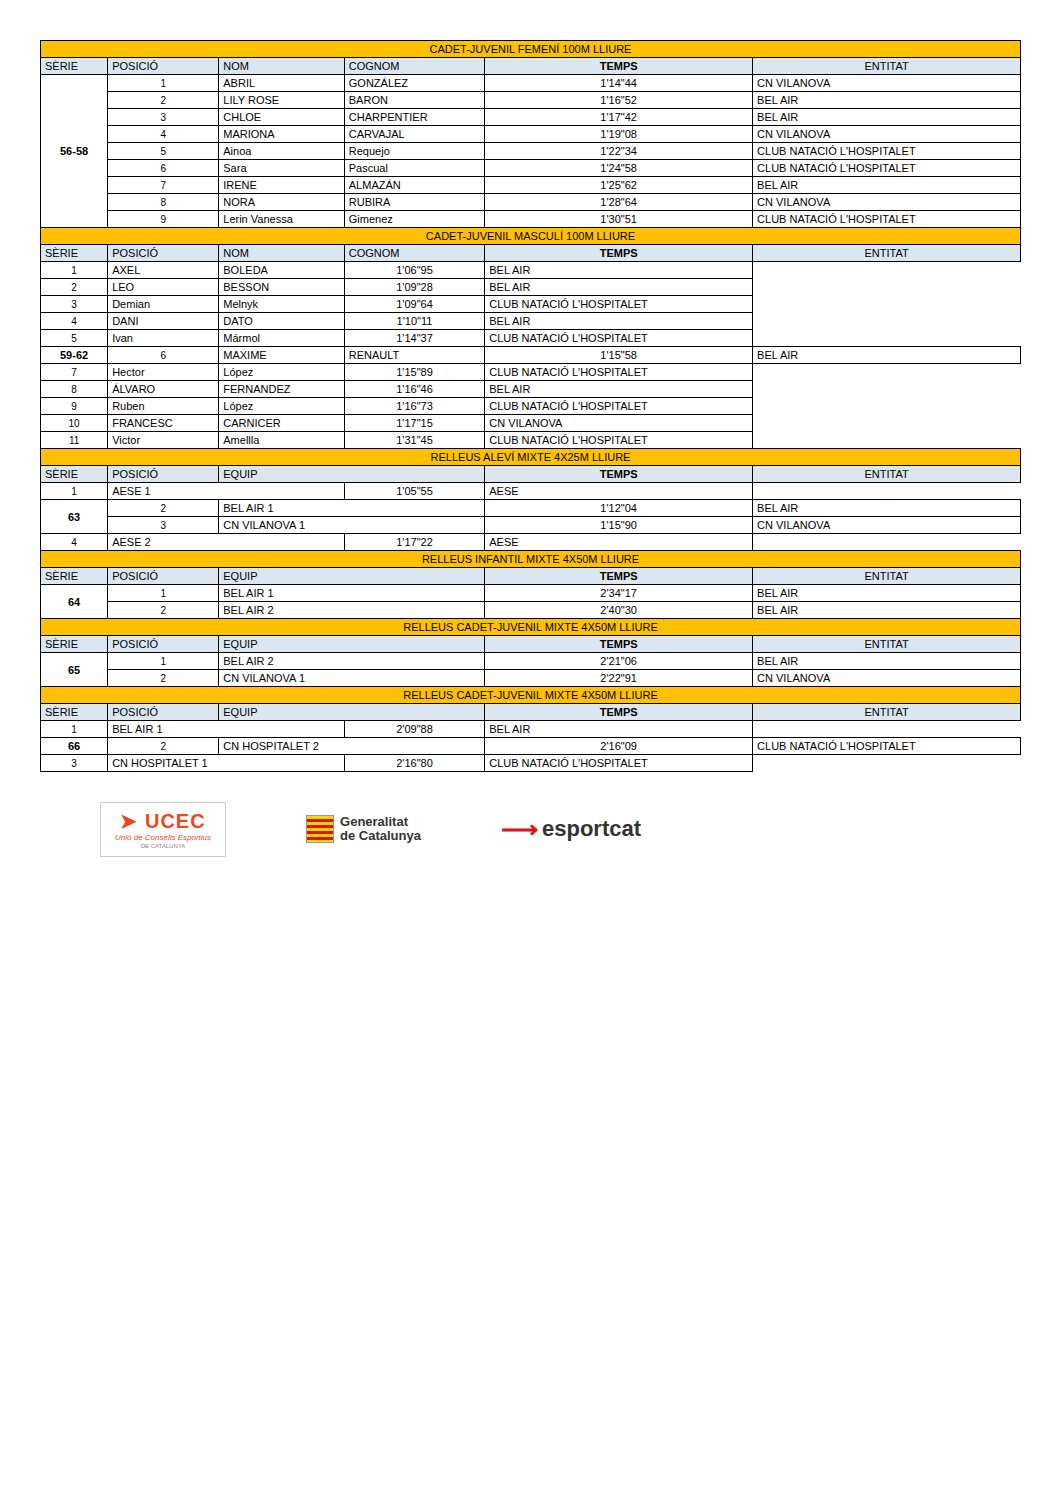| CADET-JUVENIL FEMENÍ 100M LLIURE |
| SÈRIE | POSICIÓ | NOM | COGNOM | TEMPS | ENTITAT |
| 56-58 | 1 | ABRIL | GONZÁLEZ | 1'14"44 | CN VILANOVA |
| 2 | LILY ROSE | BARON | 1'16"52 | BEL AIR |
| 3 | CHLOE | CHARPENTIER | 1'17"42 | BEL AIR |
| 4 | MARIONA | CARVAJAL | 1'19"08 | CN VILANOVA |
| 5 | Ainoa | Requejo | 1'22"34 | CLUB NATACIÓ L'HOSPITALET |
| 6 | Sara | Pascual | 1'24"58 | CLUB NATACIÓ L'HOSPITALET |
| 7 | IRENE | ALMAZÁN | 1'25"62 | BEL AIR |
| 8 | NORA | RUBIRA | 1'28"64 | CN VILANOVA |
| 9 | Lerin Vanessa | Gimenez | 1'30"51 | CLUB NATACIÓ L'HOSPITALET |
| CADET-JUVENIL MASCULÍ 100M LLIURE |
| SÈRIE | POSICIÓ | NOM | COGNOM | TEMPS | ENTITAT |
| 1 | AXEL | BOLEDA | 1'06"95 | BEL AIR |
| 2 | LEO | BESSON | 1'09"28 | BEL AIR |
| 3 | Demian | Melnyk | 1'09"64 | CLUB NATACIÓ L'HOSPITALET |
| 4 | DANI | DATO | 1'10"11 | BEL AIR |
| 5 | Ivan | Mármol | 1'14"37 | CLUB NATACIÓ L'HOSPITALET |
| 59-62 | 6 | MAXIME | RENAULT | 1'15"58 | BEL AIR |
| 7 | Hector | López | 1'15"89 | CLUB NATACIÓ L'HOSPITALET |
| 8 | ÁLVARO | FERNANDEZ | 1'16"46 | BEL AIR |
| 9 | Ruben | López | 1'16"73 | CLUB NATACIÓ L'HOSPITALET |
| 10 | FRANCESC | CARNICER | 1'17"15 | CN VILANOVA |
| 11 | Victor | Amellla | 1'31"45 | CLUB NATACIÓ L'HOSPITALET |
| RELLEUS ALEVÍ MIXTE 4X25M LLIURE |
| SÈRIE | POSICIÓ | EQUIP | TEMPS | ENTITAT |
| 1 | AESE 1 | 1'05"55 | AESE |
| 63 | 2 | BEL AIR 1 | 1'12"04 | BEL AIR |
| 3 | CN VILANOVA 1 | 1'15"90 | CN VILANOVA |
| 4 | AESE 2 | 1'17"22 | AESE |
| RELLEUS INFANTIL MIXTE 4X50M LLIURE |
| SÈRIE | POSICIÓ | EQUIP | TEMPS | ENTITAT |
| 64 | 1 | BEL AIR 1 | 2'34"17 | BEL AIR |
| 2 | BEL AIR 2 | 2'40"30 | BEL AIR |
| RELLEUS CADET-JUVENIL MIXTE 4X50M LLIURE |
| SÈRIE | POSICIÓ | EQUIP | TEMPS | ENTITAT |
| 65 | 1 | BEL AIR 2 | 2'21"06 | BEL AIR |
| 2 | CN VILANOVA 1 | 2'22"91 | CN VILANOVA |
| RELLEUS CADET-JUVENIL MIXTE 4X50M LLIURE |
| SÈRIE | POSICIÓ | EQUIP | TEMPS | ENTITAT |
| 1 | BEL AIR 1 | 2'09"88 | BEL AIR |
| 66 | 2 | CN HOSPITALET 2 | 2'16"09 | CLUB NATACIÓ L'HOSPITALET |
| 3 | CN HOSPITALET 1 | 2'16"80 | CLUB NATACIÓ L'HOSPITALET |
➤ UCEC
Unió de Consells Esportius
DE CATALUNYA
Generalitat
de Catalunya
⟶esportcat